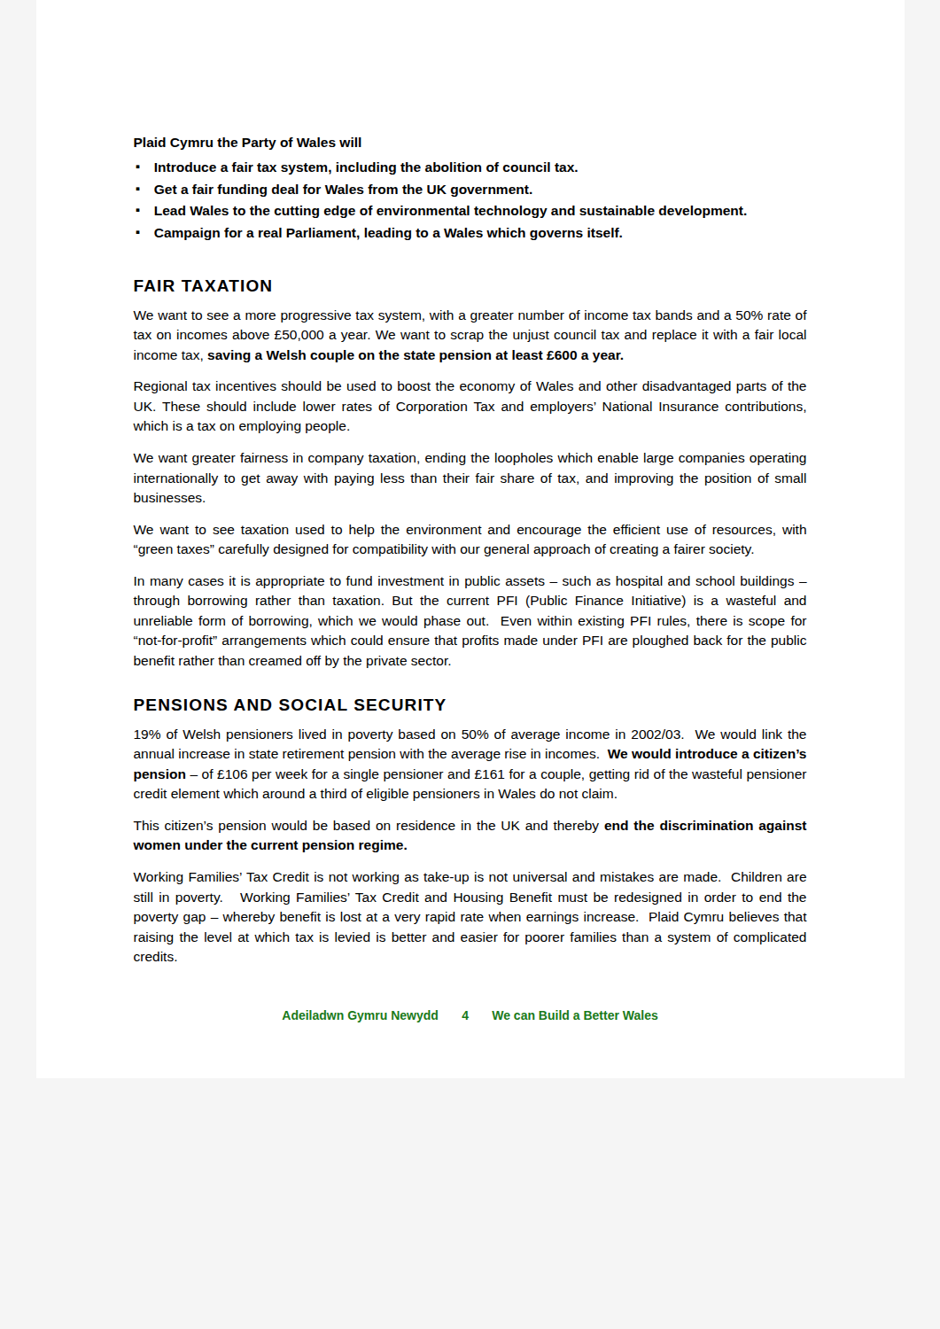Plaid Cymru the Party of Wales will
Introduce a fair tax system, including the abolition of council tax.
Get a fair funding deal for Wales from the UK government.
Lead Wales to the cutting edge of environmental technology and sustainable development.
Campaign for a real Parliament, leading to a Wales which governs itself.
FAIR TAXATION
We want to see a more progressive tax system, with a greater number of income tax bands and a 50% rate of tax on incomes above £50,000 a year. We want to scrap the unjust council tax and replace it with a fair local income tax, saving a Welsh couple on the state pension at least £600 a year.
Regional tax incentives should be used to boost the economy of Wales and other disadvantaged parts of the UK. These should include lower rates of Corporation Tax and employers’ National Insurance contributions, which is a tax on employing people.
We want greater fairness in company taxation, ending the loopholes which enable large companies operating internationally to get away with paying less than their fair share of tax, and improving the position of small businesses.
We want to see taxation used to help the environment and encourage the efficient use of resources, with “green taxes” carefully designed for compatibility with our general approach of creating a fairer society.
In many cases it is appropriate to fund investment in public assets – such as hospital and school buildings – through borrowing rather than taxation. But the current PFI (Public Finance Initiative) is a wasteful and unreliable form of borrowing, which we would phase out. Even within existing PFI rules, there is scope for “not-for-profit” arrangements which could ensure that profits made under PFI are ploughed back for the public benefit rather than creamed off by the private sector.
PENSIONS AND SOCIAL SECURITY
19% of Welsh pensioners lived in poverty based on 50% of average income in 2002/03. We would link the annual increase in state retirement pension with the average rise in incomes. We would introduce a citizen’s pension – of £106 per week for a single pensioner and £161 for a couple, getting rid of the wasteful pensioner credit element which around a third of eligible pensioners in Wales do not claim.
This citizen’s pension would be based on residence in the UK and thereby end the discrimination against women under the current pension regime.
Working Families’ Tax Credit is not working as take-up is not universal and mistakes are made. Children are still in poverty. Working Families’ Tax Credit and Housing Benefit must be redesigned in order to end the poverty gap – whereby benefit is lost at a very rapid rate when earnings increase. Plaid Cymru believes that raising the level at which tax is levied is better and easier for poorer families than a system of complicated credits.
Adeiladwn Gymru Newydd 4 We can Build a Better Wales